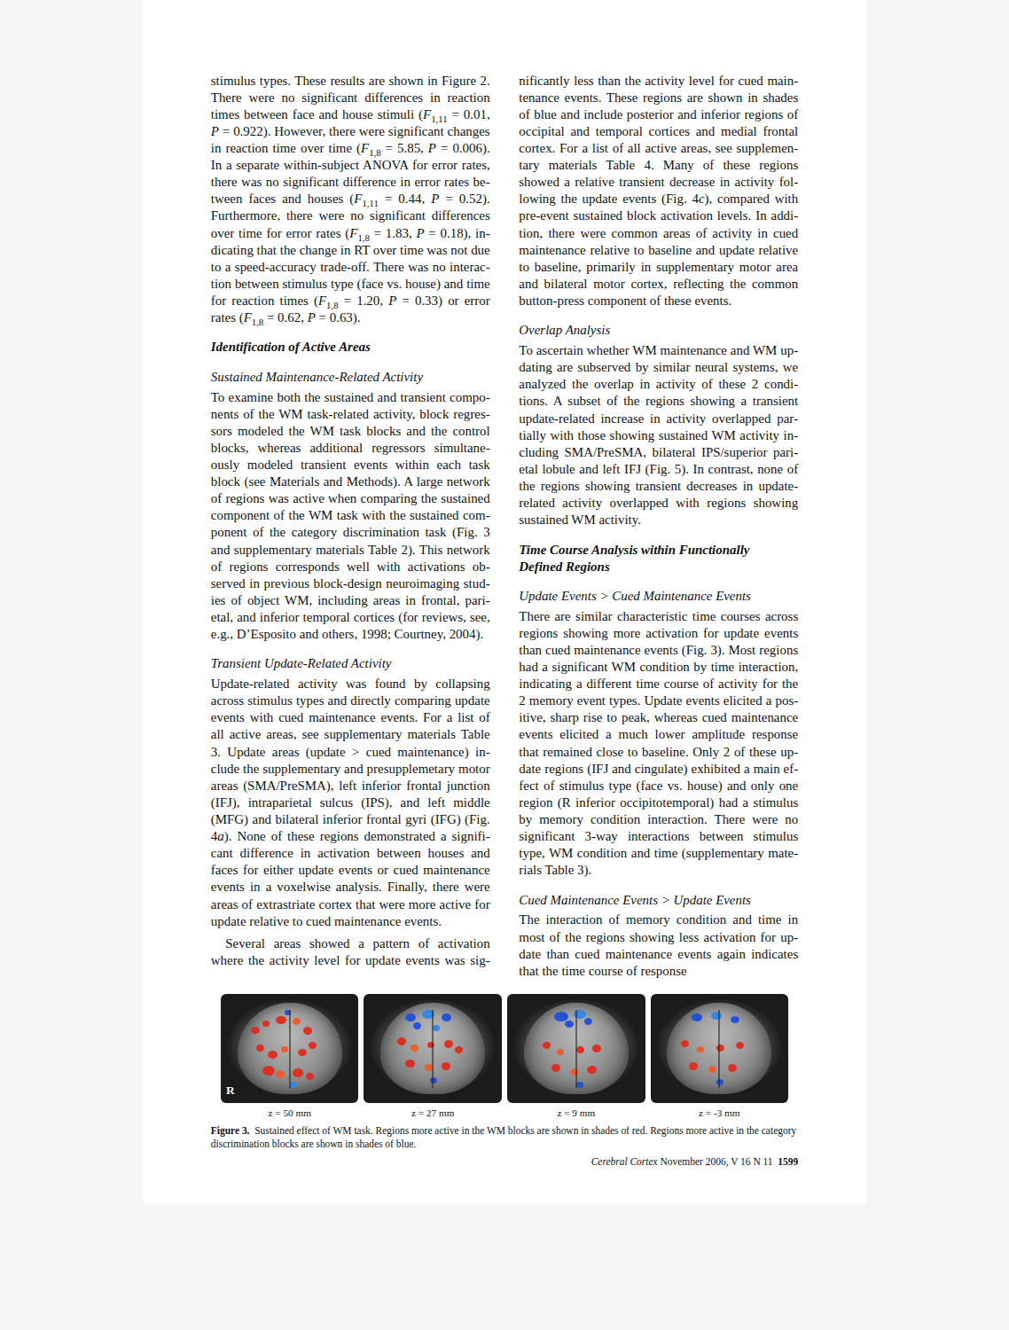stimulus types. These results are shown in Figure 2. There were no significant differences in reaction times between face and house stimuli (F1,11 = 0.01, P = 0.922). However, there were significant changes in reaction time over time (F1,8 = 5.85, P = 0.006). In a separate within-subject ANOVA for error rates, there was no significant difference in error rates between faces and houses (F1,11 = 0.44, P = 0.52). Furthermore, there were no significant differences over time for error rates (F1,8 = 1.83, P = 0.18), indicating that the change in RT over time was not due to a speed-accuracy trade-off. There was no interaction between stimulus type (face vs. house) and time for reaction times (F1,8 = 1.20, P = 0.33) or error rates (F1,8 = 0.62, P = 0.63).
Identification of Active Areas
Sustained Maintenance-Related Activity
To examine both the sustained and transient components of the WM task-related activity, block regressors modeled the WM task blocks and the control blocks, whereas additional regressors simultaneously modeled transient events within each task block (see Materials and Methods). A large network of regions was active when comparing the sustained component of the WM task with the sustained component of the category discrimination task (Fig. 3 and supplementary materials Table 2). This network of regions corresponds well with activations observed in previous block-design neuroimaging studies of object WM, including areas in frontal, parietal, and inferior temporal cortices (for reviews, see, e.g., D’Esposito and others, 1998; Courtney, 2004).
Transient Update-Related Activity
Update-related activity was found by collapsing across stimulus types and directly comparing update events with cued maintenance events. For a list of all active areas, see supplementary materials Table 3. Update areas (update > cued maintenance) include the supplementary and presupplemetary motor areas (SMA/PreSMA), left inferior frontal junction (IFJ), intraparietal sulcus (IPS), and left middle (MFG) and bilateral inferior frontal gyri (IFG) (Fig. 4a). None of these regions demonstrated a significant difference in activation between houses and faces for either update events or cued maintenance events in a voxelwise analysis. Finally, there were areas of extrastriate cortex that were more active for update relative to cued maintenance events.
Several areas showed a pattern of activation where the activity level for update events was significantly less than the activity level for cued maintenance events. These regions are shown in shades of blue and include posterior and inferior regions of occipital and temporal cortices and medial frontal cortex. For a list of all active areas, see supplementary materials Table 4. Many of these regions showed a relative transient decrease in activity following the update events (Fig. 4c), compared with pre-event sustained block activation levels. In addition, there were common areas of activity in cued maintenance relative to baseline and update relative to baseline, primarily in supplementary motor area and bilateral motor cortex, reflecting the common button-press component of these events.
Overlap Analysis
To ascertain whether WM maintenance and WM updating are subserved by similar neural systems, we analyzed the overlap in activity of these 2 conditions. A subset of the regions showing a transient update-related increase in activity overlapped partially with those showing sustained WM activity including SMA/PreSMA, bilateral IPS/superior parietal lobule and left IFJ (Fig. 5). In contrast, none of the regions showing transient decreases in update-related activity overlapped with regions showing sustained WM activity.
Time Course Analysis within Functionally
Defined Regions
Update Events > Cued Maintenance Events
There are similar characteristic time courses across regions showing more activation for update events than cued maintenance events (Fig. 3). Most regions had a significant WM condition by time interaction, indicating a different time course of activity for the 2 memory event types. Update events elicited a positive, sharp rise to peak, whereas cued maintenance events elicited a much lower amplitude response that remained close to baseline. Only 2 of these update regions (IFJ and cingulate) exhibited a main effect of stimulus type (face vs. house) and only one region (R inferior occipitotemporal) had a stimulus by memory condition interaction. There were no significant 3-way interactions between stimulus type, WM condition and time (supplementary materials Table 3).
Cued Maintenance Events > Update Events
The interaction of memory condition and time in most of the regions showing less activation for update than cued maintenance events again indicates that the time course of response
R
z = 50 mm
z = 27 mm
z = 9 mm
z = -3 mm
Figure 3. Sustained effect of WM task. Regions more active in the WM blocks are shown in shades of red. Regions more active in the category discrimination blocks are shown in shades of blue.
Cerebral Cortex November 2006, V 16 N 11 1599